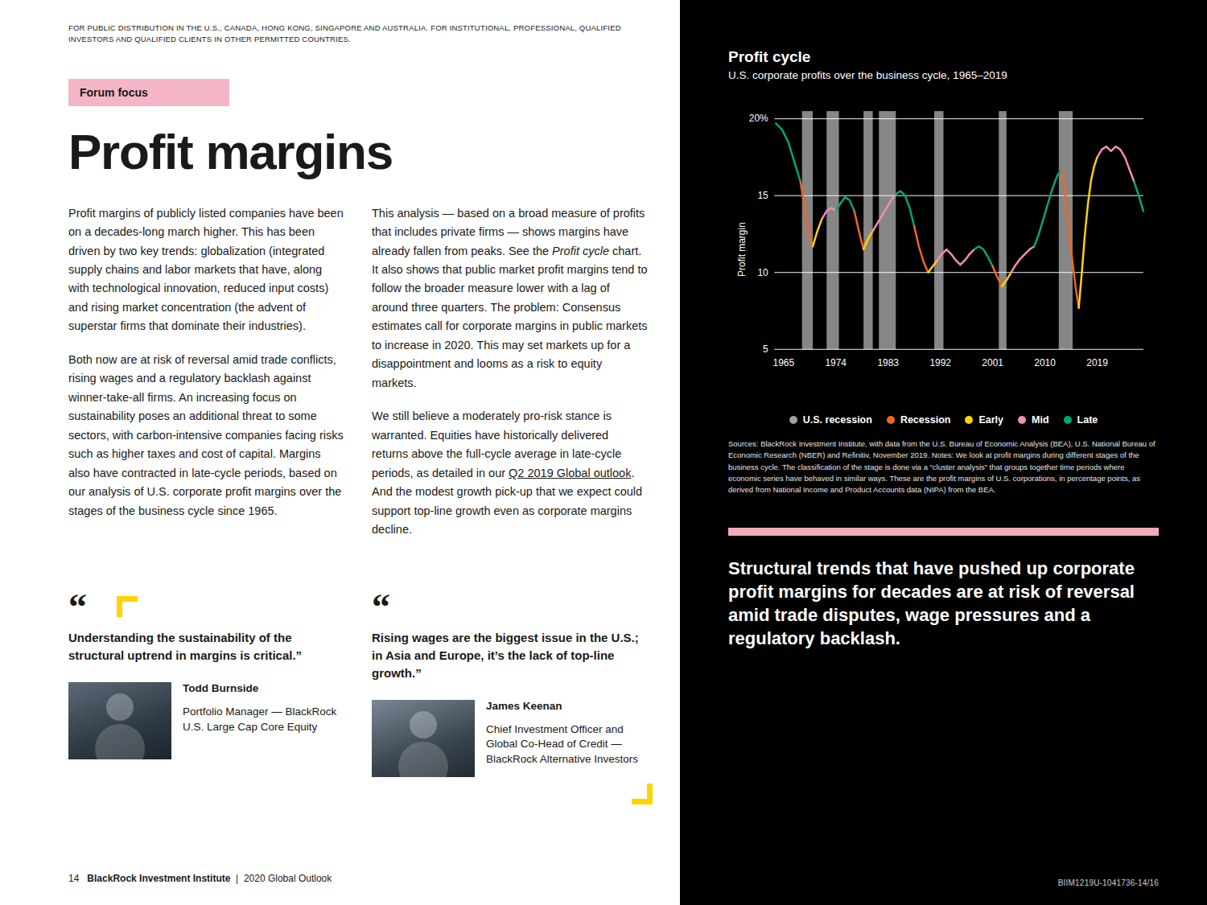For public distribution in the U.S., Canada, Hong Kong, Singapore and Australia. For institutional, professional, qualified investors and qualified clients in other permitted countries.
Forum focus
Profit margins
Profit margins of publicly listed companies have been on a decades-long march higher. This has been driven by two key trends: globalization (integrated supply chains and labor markets that have, along with technological innovation, reduced input costs) and rising market concentration (the advent of superstar firms that dominate their industries).
Both now are at risk of reversal amid trade conflicts, rising wages and a regulatory backlash against winner-take-all firms. An increasing focus on sustainability poses an additional threat to some sectors, with carbon-intensive companies facing risks such as higher taxes and cost of capital. Margins also have contracted in late-cycle periods, based on our analysis of U.S. corporate profit margins over the stages of the business cycle since 1965.
This analysis — based on a broad measure of profits that includes private firms — shows margins have already fallen from peaks. See the Profit cycle chart. It also shows that public market profit margins tend to follow the broader measure lower with a lag of around three quarters. The problem: Consensus estimates call for corporate margins in public markets to increase in 2020. This may set markets up for a disappointment and looms as a risk to equity markets.
We still believe a moderately pro-risk stance is warranted. Equities have historically delivered returns above the full-cycle average in late-cycle periods, as detailed in our Q2 2019 Global outlook. And the modest growth pick-up that we expect could support top-line growth even as corporate margins decline.
“
Understanding the sustainability of the structural uptrend in margins is critical.”
Todd Burnside
Portfolio Manager — BlackRock U.S. Large Cap Core Equity
“
Rising wages are the biggest issue in the U.S.; in Asia and Europe, it’s the lack of top-line growth.”
James Keenan
Chief Investment Officer and Global Co-Head of Credit — BlackRock Alternative Investors
14 BlackRock Investment Institute | 2020 Global Outlook
Profit cycle
U.S. corporate profits over the business cycle, 1965–2019
20% 15 10 5 Profit margin 1965 1974 1983 1992 2001 2010 2019
U.S. recession Recession Early Mid Late
Sources: BlackRock Investment Institute, with data from the U.S. Bureau of Economic Analysis (BEA), U.S. National Bureau of Economic Research (NBER) and Refinitiv, November 2019. Notes: We look at profit margins during different stages of the business cycle. The classification of the stage is done via a “cluster analysis” that groups together time periods where economic series have behaved in similar ways. These are the profit margins of U.S. corporations, in percentage points, as derived from National Income and Product Accounts data (NIPA) from the BEA.
Structural trends that have pushed up corporate profit margins for decades are at risk of reversal amid trade disputes, wage pressures and a regulatory backlash.
BIIM1219U-1041736-14/16